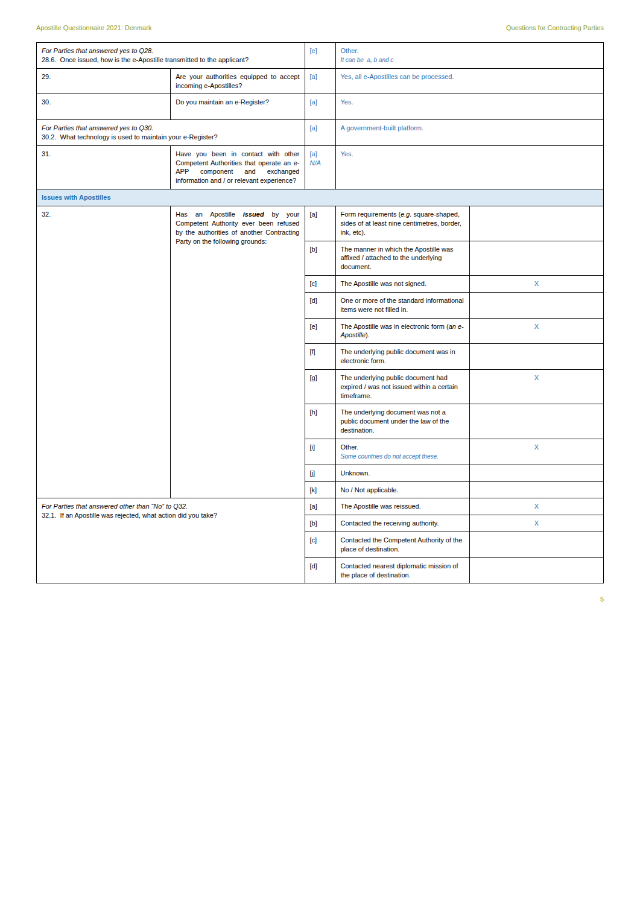Apostille Questionnaire 2021: Denmark
Questions for Contracting Parties
| For Parties that answered yes to Q28. 28.6. Once issued, how is the e-Apostille transmitted to the applicant? | [e] | Other. It can be a, b and c |
| 29. | Are your authorities equipped to accept incoming e-Apostilles? | [a] | Yes, all e-Apostilles can be processed. |
| 30. | Do you maintain an e-Register? | [a] | Yes. |
| For Parties that answered yes to Q30. 30.2. What technology is used to maintain your e-Register? | [a] | A government-built platform. |
| 31. | Have you been in contact with other Competent Authorities that operate an e-APP component and exchanged information and / or relevant experience? | [a] N/A | Yes. |
| Issues with Apostilles |
| 32. | Has an Apostille issued by your Competent Authority ever been refused by the authorities of another Contracting Party on the following grounds: | [a] | Form requirements ( e.g. square-shaped, sides of at least nine centimetres, border, ink, etc). | |
| [b] | The manner in which the Apostille was affixed / attached to the underlying document. | |
| [c] | The Apostille was not signed. | X |
| [d] | One or more of the standard informational items were not filled in. | |
| [e] | The Apostille was in electronic form ( an e-Apostille ). | X |
| [f] | The underlying public document was in electronic form. | |
| [g] | The underlying public document had expired / was not issued within a certain timeframe. | X |
| [h] | The underlying document was not a public document under the law of the destination. | |
| [i] | Other. Some countries do not accept these. | X |
| [j] | Unknown. | |
| [k] | No / Not applicable. | |
| For Parties that answered other than “No” to Q32. 32.1. If an Apostille was rejected, what action did you take? | [a] | The Apostille was reissued. | X |
| [b] | Contacted the receiving authority. | X |
| [c] | Contacted the Competent Authority of the place of destination. | |
| [d] | Contacted nearest diplomatic mission of the place of destination. | |
5